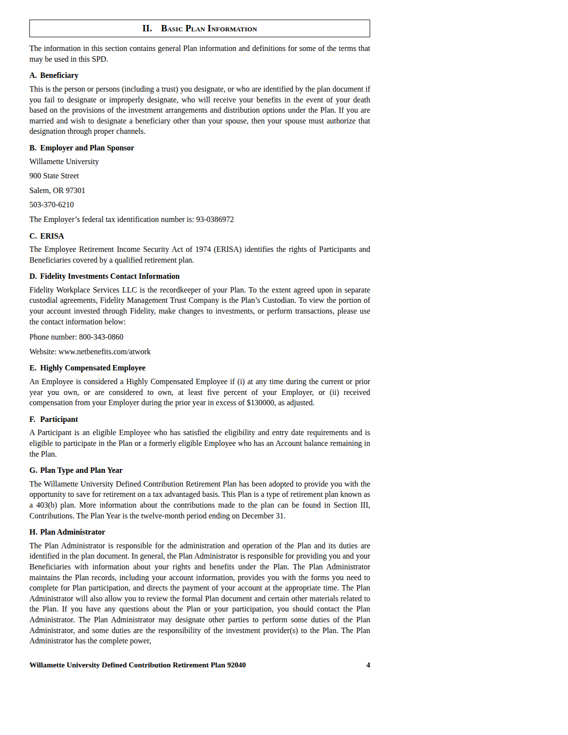II. Basic Plan Information
The information in this section contains general Plan information and definitions for some of the terms that may be used in this SPD.
A. Beneficiary
This is the person or persons (including a trust) you designate, or who are identified by the plan document if you fail to designate or improperly designate, who will receive your benefits in the event of your death based on the provisions of the investment arrangements and distribution options under the Plan. If you are married and wish to designate a beneficiary other than your spouse, then your spouse must authorize that designation through proper channels.
B. Employer and Plan Sponsor
Willamette University
900 State Street
Salem, OR 97301
503-370-6210
The Employer’s federal tax identification number is: 93-0386972
C. ERISA
The Employee Retirement Income Security Act of 1974 (ERISA) identifies the rights of Participants and Beneficiaries covered by a qualified retirement plan.
D. Fidelity Investments Contact Information
Fidelity Workplace Services LLC is the recordkeeper of your Plan. To the extent agreed upon in separate custodial agreements, Fidelity Management Trust Company is the Plan’s Custodian. To view the portion of your account invested through Fidelity, make changes to investments, or perform transactions, please use the contact information below:
Phone number: 800-343-0860
Website: www.netbenefits.com/atwork
E. Highly Compensated Employee
An Employee is considered a Highly Compensated Employee if (i) at any time during the current or prior year you own, or are considered to own, at least five percent of your Employer, or (ii) received compensation from your Employer during the prior year in excess of $130000, as adjusted.
F. Participant
A Participant is an eligible Employee who has satisfied the eligibility and entry date requirements and is eligible to participate in the Plan or a formerly eligible Employee who has an Account balance remaining in the Plan.
G. Plan Type and Plan Year
The Willamette University Defined Contribution Retirement Plan has been adopted to provide you with the opportunity to save for retirement on a tax advantaged basis. This Plan is a type of retirement plan known as a 403(b) plan. More information about the contributions made to the plan can be found in Section III, Contributions. The Plan Year is the twelve-month period ending on December 31.
H. Plan Administrator
The Plan Administrator is responsible for the administration and operation of the Plan and its duties are identified in the plan document. In general, the Plan Administrator is responsible for providing you and your Beneficiaries with information about your rights and benefits under the Plan. The Plan Administrator maintains the Plan records, including your account information, provides you with the forms you need to complete for Plan participation, and directs the payment of your account at the appropriate time. The Plan Administrator will also allow you to review the formal Plan document and certain other materials related to the Plan. If you have any questions about the Plan or your participation, you should contact the Plan Administrator. The Plan Administrator may designate other parties to perform some duties of the Plan Administrator, and some duties are the responsibility of the investment provider(s) to the Plan. The Plan Administrator has the complete power,
Willamette University Defined Contribution Retirement Plan 92040 4